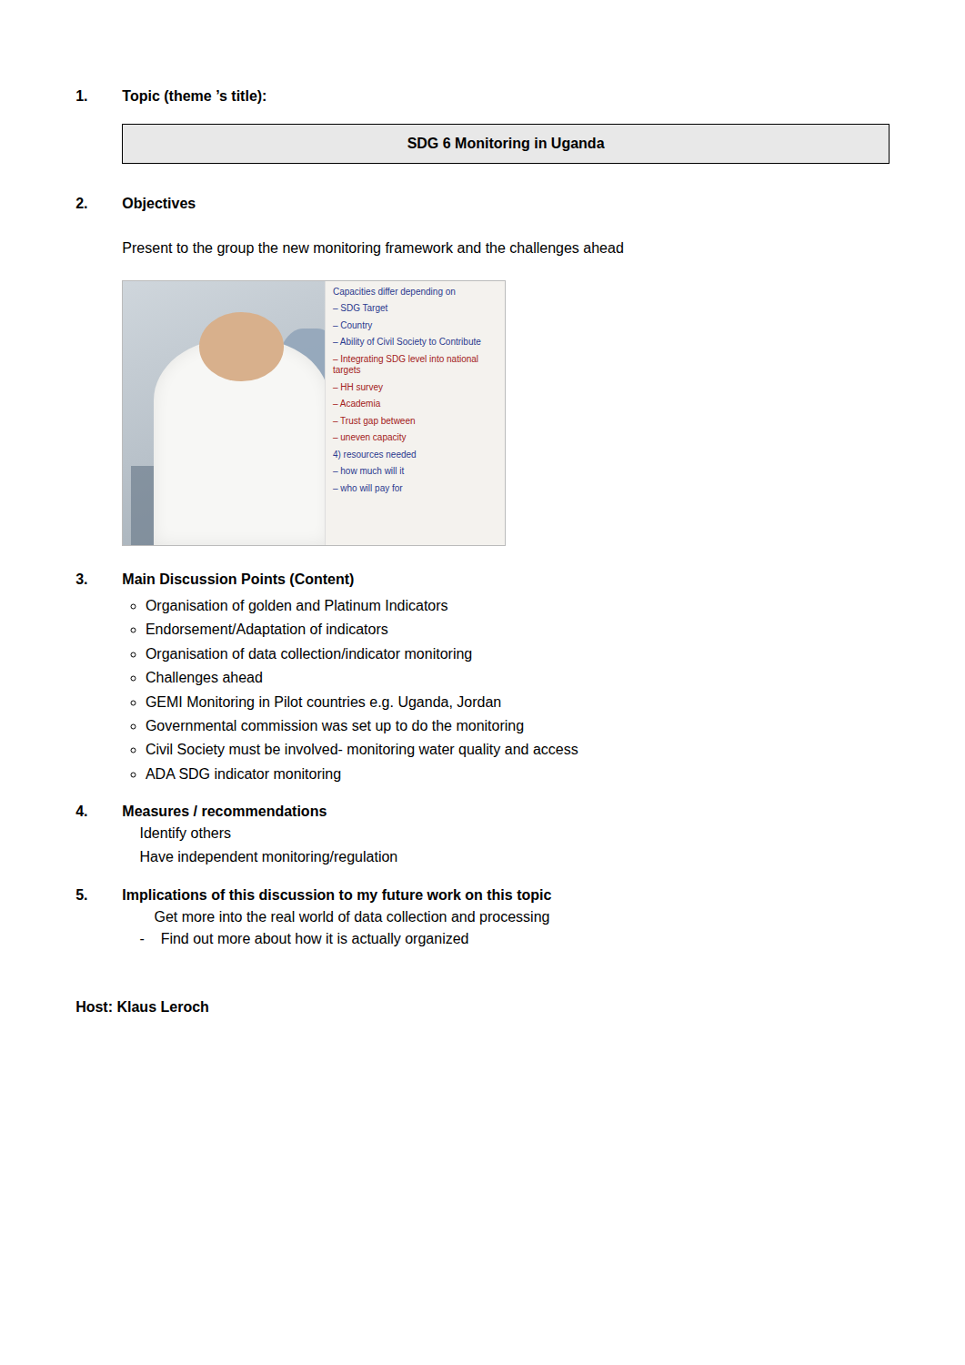Topic (theme ’s title):
SDG 6 Monitoring in Uganda
Objectives
Present to the group the new monitoring framework and the challenges ahead
Capacities differ depending on – SDG Target – Country – Ability of Civil Society to Contribute – Integrating SDG level into national targets – HH survey – Academia – Trust gap between – uneven capacity 4) resources needed – how much will it – who will pay for
Main Discussion Points (Content)
Organisation of golden and Platinum Indicators
Endorsement/Adaptation of indicators
Organisation of data collection/indicator monitoring
Challenges ahead
GEMI Monitoring in Pilot countries e.g. Uganda, Jordan
Governmental commission was set up to do the monitoring
Civil Society must be involved- monitoring water quality and access
ADA SDG indicator monitoring
Measures / recommendations
Identify others
Have independent monitoring/regulation
Implications of this discussion to my future work on this topic
Get more into the real world of data collection and processing
- Find out more about how it is actually organized
Host: Klaus Leroch